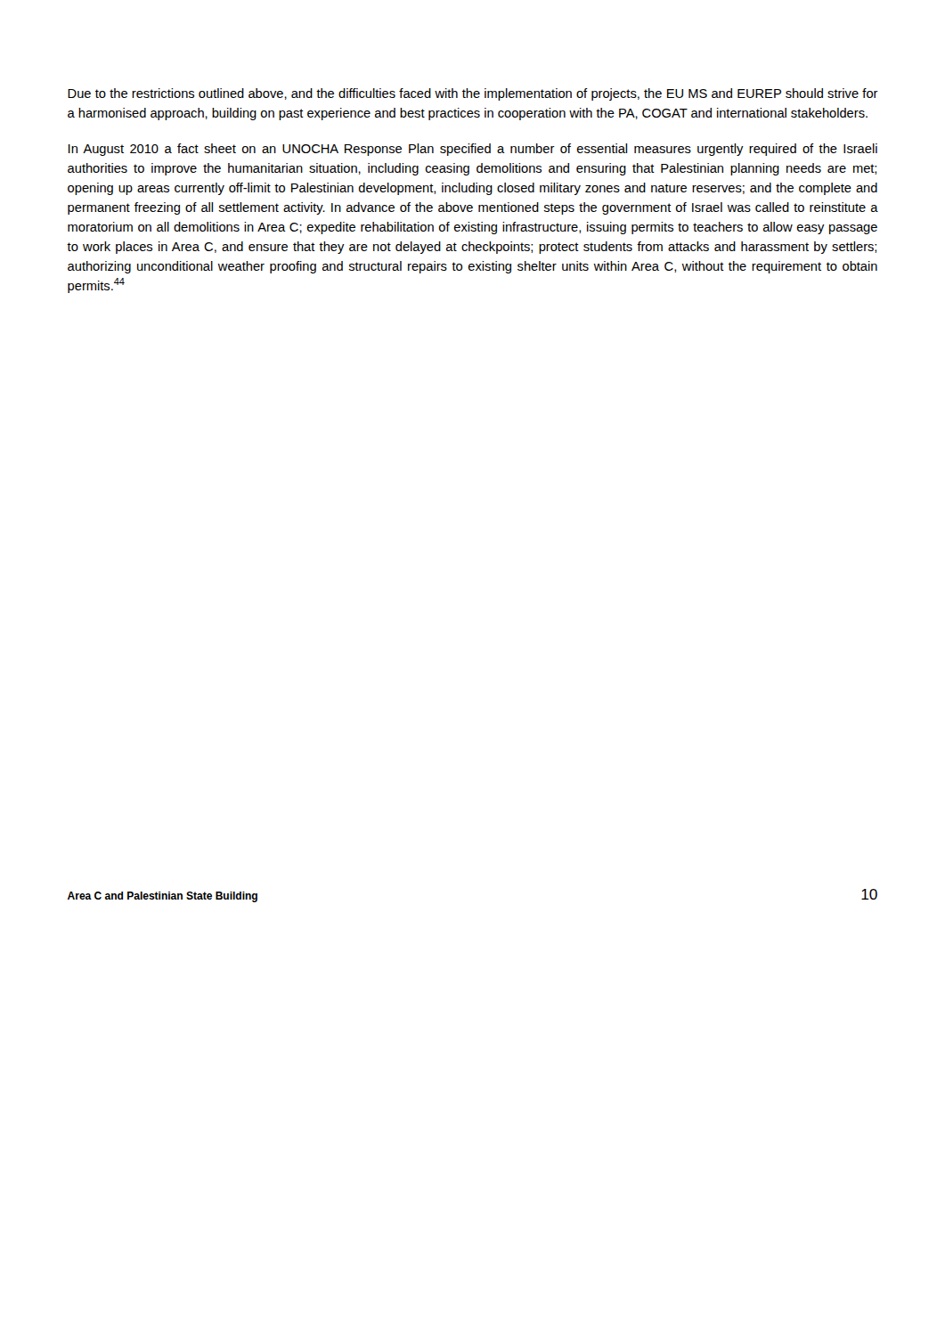Due to the restrictions outlined above, and the difficulties faced with the implementation of projects, the EU MS and EUREP should strive for a harmonised approach, building on past experience and best practices in cooperation with the PA, COGAT and international stakeholders.
In August 2010 a fact sheet on an UNOCHA Response Plan specified a number of essential measures urgently required of the Israeli authorities to improve the humanitarian situation, including ceasing demolitions and ensuring that Palestinian planning needs are met; opening up areas currently off-limit to Palestinian development, including closed military zones and nature reserves; and the complete and permanent freezing of all settlement activity. In advance of the above mentioned steps the government of Israel was called to reinstitute a moratorium on all demolitions in Area C; expedite rehabilitation of existing infrastructure, issuing permits to teachers to allow easy passage to work places in Area C, and ensure that they are not delayed at checkpoints; protect students from attacks and harassment by settlers; authorizing unconditional weather proofing and structural repairs to existing shelter units within Area C, without the requirement to obtain permits.44
Area C and Palestinian State Building 10